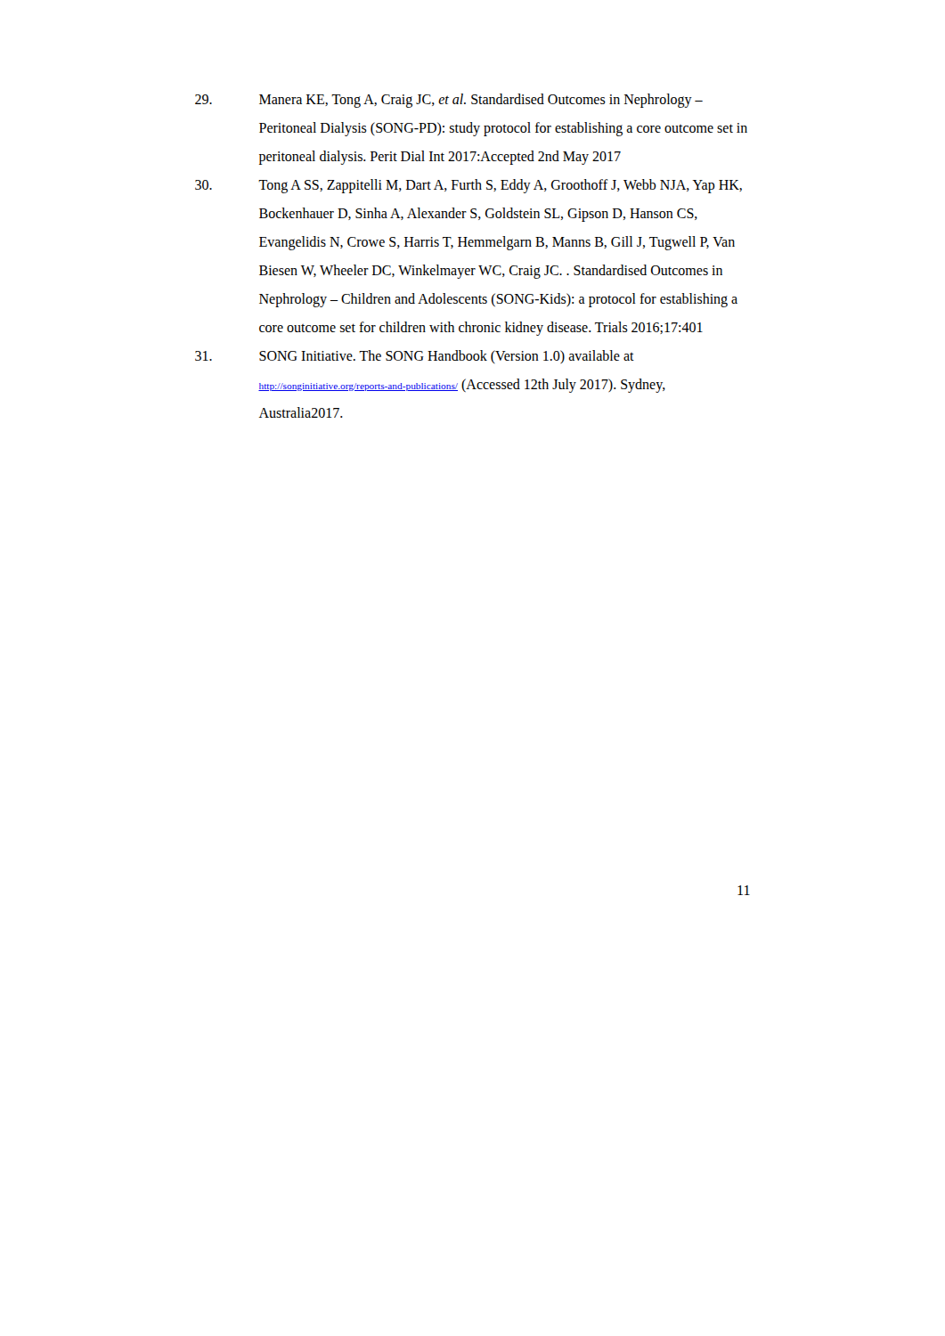29. Manera KE, Tong A, Craig JC, et al. Standardised Outcomes in Nephrology – Peritoneal Dialysis (SONG-PD): study protocol for establishing a core outcome set in peritoneal dialysis. Perit Dial Int 2017:Accepted 2nd May 2017
30. Tong A SS, Zappitelli M, Dart A, Furth S, Eddy A, Groothoff J, Webb NJA, Yap HK, Bockenhauer D, Sinha A, Alexander S, Goldstein SL, Gipson D, Hanson CS, Evangelidis N, Crowe S, Harris T, Hemmelgarn B, Manns B, Gill J, Tugwell P, Van Biesen W, Wheeler DC, Winkelmayer WC, Craig JC. . Standardised Outcomes in Nephrology – Children and Adolescents (SONG-Kids): a protocol for establishing a core outcome set for children with chronic kidney disease. Trials 2016;17:401
31. SONG Initiative. The SONG Handbook (Version 1.0) available at http://songinitiative.org/reports-and-publications/ (Accessed 12th July 2017). Sydney, Australia2017.
11